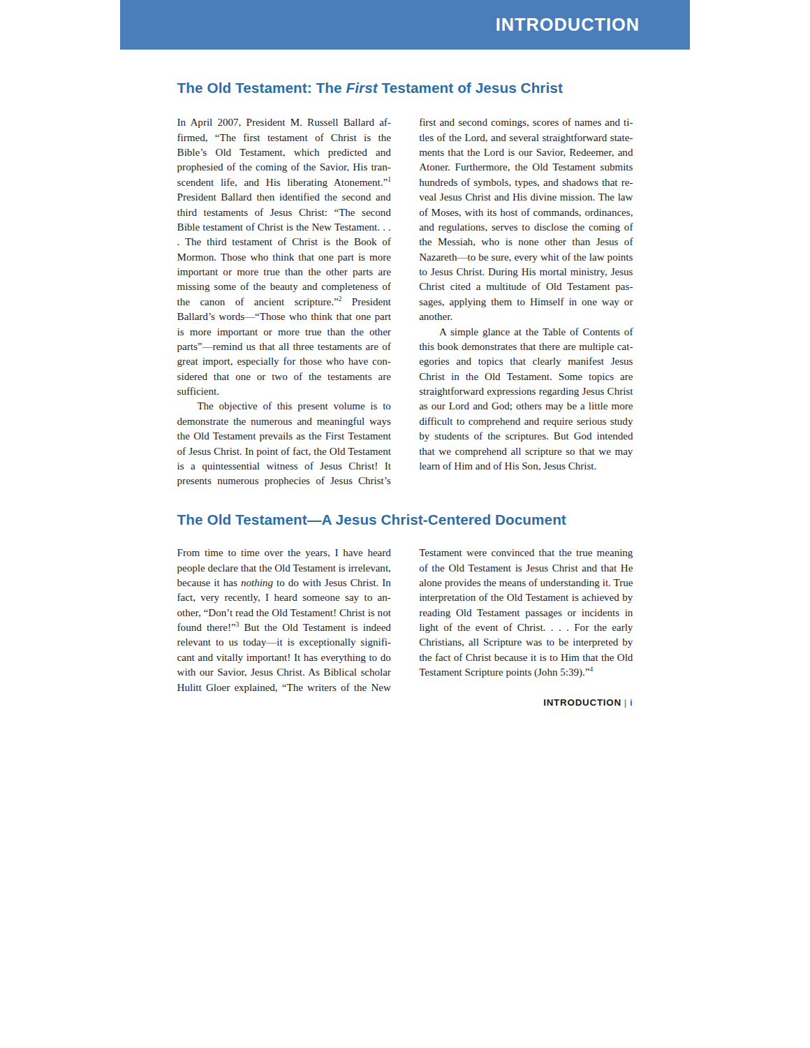INTRODUCTION
The Old Testament: The First Testament of Jesus Christ
In April 2007, President M. Russell Ballard affirmed, “The first testament of Christ is the Bible’s Old Testament, which predicted and prophesied of the coming of the Savior, His transcendent life, and His liberating Atonement.”1 President Ballard then identified the second and third testaments of Jesus Christ: “The second Bible testament of Christ is the New Testament. . . . The third testament of Christ is the Book of Mormon. Those who think that one part is more important or more true than the other parts are missing some of the beauty and completeness of the canon of ancient scripture.”2 President Ballard’s words—“Those who think that one part is more important or more true than the other parts”—remind us that all three testaments are of great import, especially for those who have considered that one or two of the testaments are sufficient.
The objective of this present volume is to demonstrate the numerous and meaningful ways the Old Testament prevails as the First Testament of Jesus Christ. In point of fact, the Old Testament is a quintessential witness of Jesus Christ! It presents numerous prophecies of Jesus Christ’s first and second comings, scores of names and titles of the Lord, and several straightforward statements that the Lord is our Savior, Redeemer, and Atoner. Furthermore, the Old Testament submits hundreds of symbols, types, and shadows that reveal Jesus Christ and His divine mission. The law of Moses, with its host of commands, ordinances, and regulations, serves to disclose the coming of the Messiah, who is none other than Jesus of Nazareth—to be sure, every whit of the law points to Jesus Christ. During His mortal ministry, Jesus Christ cited a multitude of Old Testament passages, applying them to Himself in one way or another.
A simple glance at the Table of Contents of this book demonstrates that there are multiple categories and topics that clearly manifest Jesus Christ in the Old Testament. Some topics are straightforward expressions regarding Jesus Christ as our Lord and God; others may be a little more difficult to comprehend and require serious study by students of the scriptures. But God intended that we comprehend all scripture so that we may learn of Him and of His Son, Jesus Christ.
The Old Testament—A Jesus Christ-Centered Document
From time to time over the years, I have heard people declare that the Old Testament is irrelevant, because it has nothing to do with Jesus Christ. In fact, very recently, I heard someone say to another, “Don’t read the Old Testament! Christ is not found there!”3 But the Old Testament is indeed relevant to us today—it is exceptionally significant and vitally important! It has everything to do with our Savior, Jesus Christ. As Biblical scholar Hulitt Gloer explained, “The writers of the New Testament were convinced that the true meaning of the Old Testament is Jesus Christ and that He alone provides the means of understanding it. True interpretation of the Old Testament is achieved by reading Old Testament passages or incidents in light of the event of Christ. . . . For the early Christians, all Scripture was to be interpreted by the fact of Christ because it is to Him that the Old Testament Scripture points (John 5:39).”4
INTRODUCTION|i